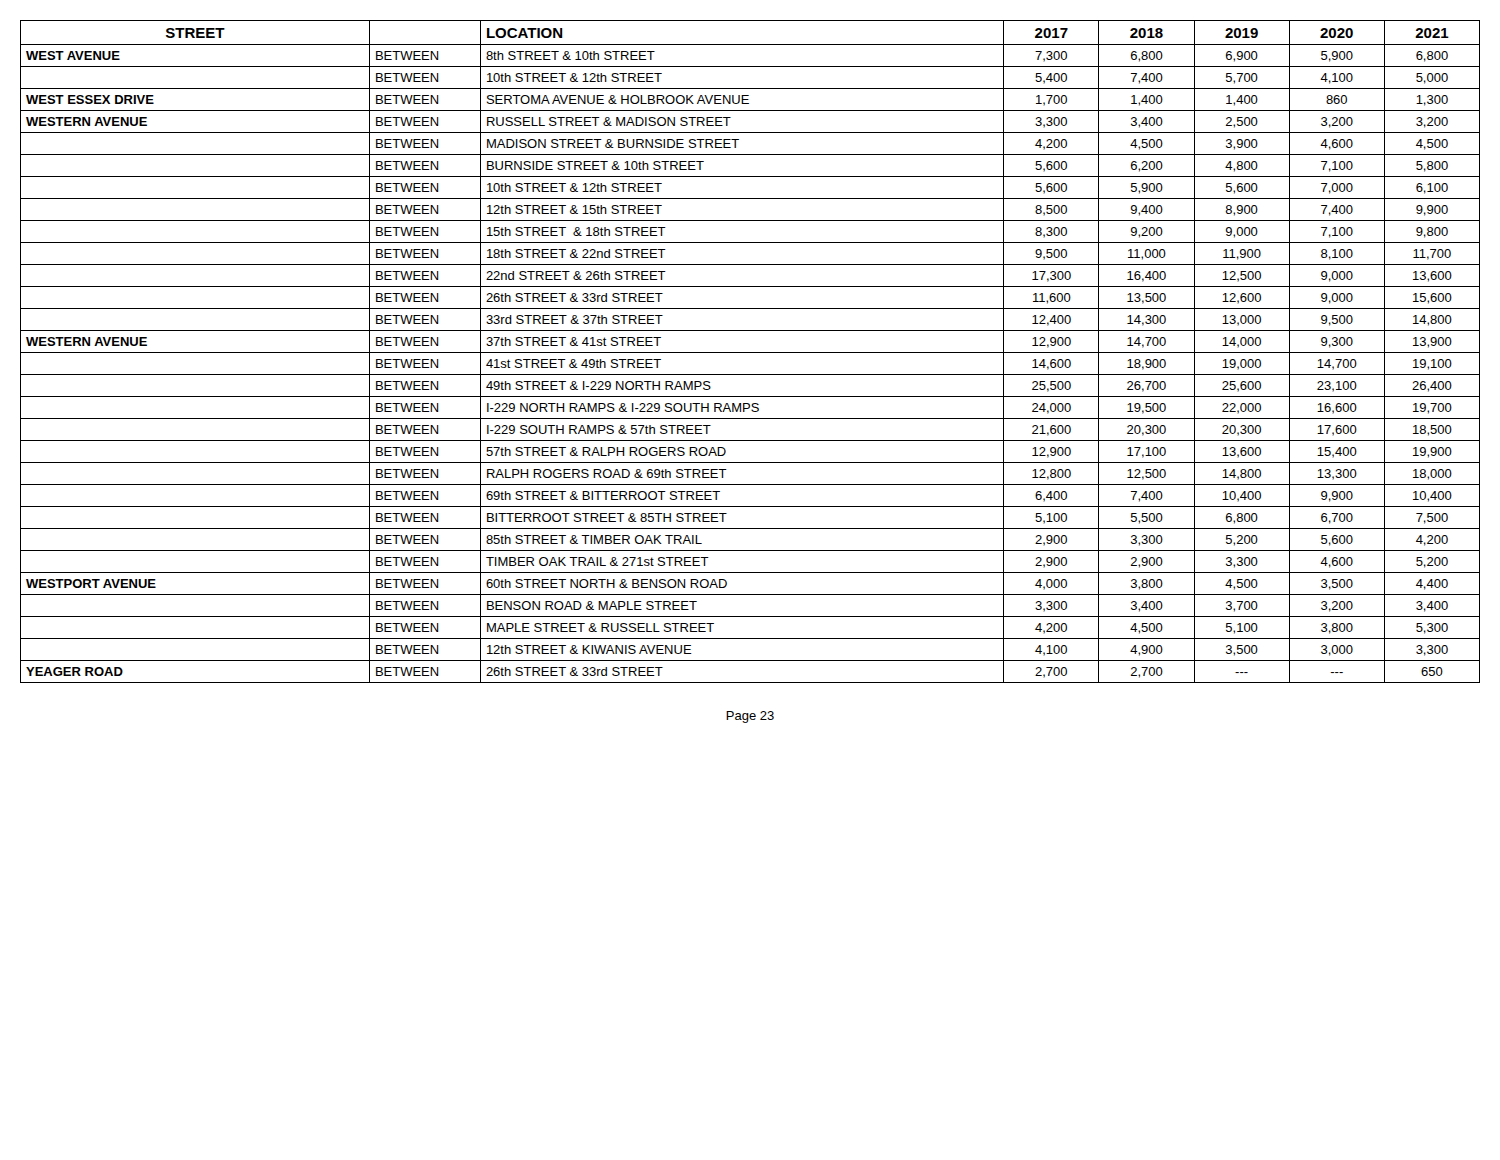| STREET | | LOCATION | 2017 | 2018 | 2019 | 2020 | 2021 |
| --- | --- | --- | --- | --- | --- | --- | --- |
| WEST AVENUE | BETWEEN | 8th STREET & 10th STREET | 7,300 | 6,800 | 6,900 | 5,900 | 6,800 |
| | BETWEEN | 10th STREET & 12th STREET | 5,400 | 7,400 | 5,700 | 4,100 | 5,000 |
| WEST ESSEX DRIVE | BETWEEN | SERTOMA AVENUE & HOLBROOK AVENUE | 1,700 | 1,400 | 1,400 | 860 | 1,300 |
| WESTERN AVENUE | BETWEEN | RUSSELL STREET & MADISON STREET | 3,300 | 3,400 | 2,500 | 3,200 | 3,200 |
| | BETWEEN | MADISON STREET & BURNSIDE STREET | 4,200 | 4,500 | 3,900 | 4,600 | 4,500 |
| | BETWEEN | BURNSIDE STREET & 10th STREET | 5,600 | 6,200 | 4,800 | 7,100 | 5,800 |
| | BETWEEN | 10th STREET & 12th STREET | 5,600 | 5,900 | 5,600 | 7,000 | 6,100 |
| | BETWEEN | 12th STREET & 15th STREET | 8,500 | 9,400 | 8,900 | 7,400 | 9,900 |
| | BETWEEN | 15th STREET & 18th STREET | 8,300 | 9,200 | 9,000 | 7,100 | 9,800 |
| | BETWEEN | 18th STREET & 22nd STREET | 9,500 | 11,000 | 11,900 | 8,100 | 11,700 |
| | BETWEEN | 22nd STREET & 26th STREET | 17,300 | 16,400 | 12,500 | 9,000 | 13,600 |
| | BETWEEN | 26th STREET & 33rd STREET | 11,600 | 13,500 | 12,600 | 9,000 | 15,600 |
| | BETWEEN | 33rd STREET & 37th STREET | 12,400 | 14,300 | 13,000 | 9,500 | 14,800 |
| WESTERN AVENUE | BETWEEN | 37th STREET & 41st STREET | 12,900 | 14,700 | 14,000 | 9,300 | 13,900 |
| | BETWEEN | 41st STREET & 49th STREET | 14,600 | 18,900 | 19,000 | 14,700 | 19,100 |
| | BETWEEN | 49th STREET & I-229 NORTH RAMPS | 25,500 | 26,700 | 25,600 | 23,100 | 26,400 |
| | BETWEEN | I-229 NORTH RAMPS & I-229 SOUTH RAMPS | 24,000 | 19,500 | 22,000 | 16,600 | 19,700 |
| | BETWEEN | I-229 SOUTH RAMPS & 57th STREET | 21,600 | 20,300 | 20,300 | 17,600 | 18,500 |
| | BETWEEN | 57th STREET & RALPH ROGERS ROAD | 12,900 | 17,100 | 13,600 | 15,400 | 19,900 |
| | BETWEEN | RALPH ROGERS ROAD & 69th STREET | 12,800 | 12,500 | 14,800 | 13,300 | 18,000 |
| | BETWEEN | 69th STREET & BITTERROOT STREET | 6,400 | 7,400 | 10,400 | 9,900 | 10,400 |
| | BETWEEN | BITTERROOT STREET & 85TH STREET | 5,100 | 5,500 | 6,800 | 6,700 | 7,500 |
| | BETWEEN | 85th STREET & TIMBER OAK TRAIL | 2,900 | 3,300 | 5,200 | 5,600 | 4,200 |
| | BETWEEN | TIMBER OAK TRAIL & 271st STREET | 2,900 | 2,900 | 3,300 | 4,600 | 5,200 |
| WESTPORT AVENUE | BETWEEN | 60th STREET NORTH & BENSON ROAD | 4,000 | 3,800 | 4,500 | 3,500 | 4,400 |
| | BETWEEN | BENSON ROAD & MAPLE STREET | 3,300 | 3,400 | 3,700 | 3,200 | 3,400 |
| | BETWEEN | MAPLE STREET & RUSSELL STREET | 4,200 | 4,500 | 5,100 | 3,800 | 5,300 |
| | BETWEEN | 12th STREET & KIWANIS AVENUE | 4,100 | 4,900 | 3,500 | 3,000 | 3,300 |
| YEAGER ROAD | BETWEEN | 26th STREET & 33rd STREET | 2,700 | 2,700 | --- | --- | 650 |
Page 23